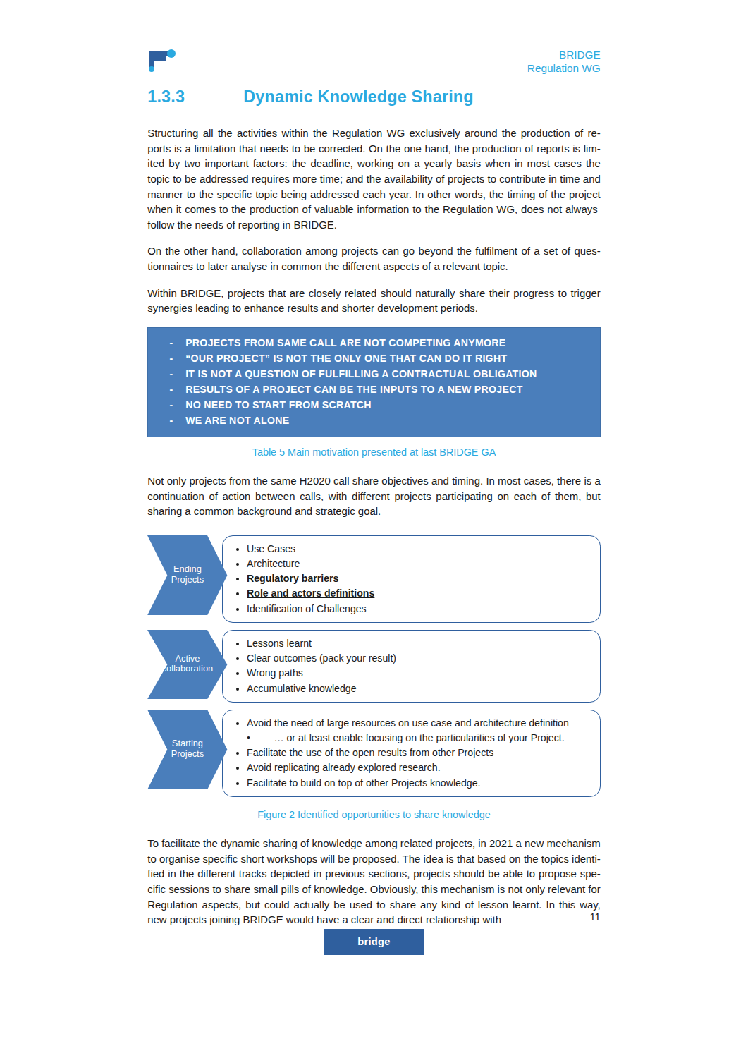BRIDGE
Regulation WG
1.3.3 Dynamic Knowledge Sharing
Structuring all the activities within the Regulation WG exclusively around the production of reports is a limitation that needs to be corrected. On the one hand, the production of reports is limited by two important factors: the deadline, working on a yearly basis when in most cases the topic to be addressed requires more time; and the availability of projects to contribute in time and manner to the specific topic being addressed each year. In other words, the timing of the project when it comes to the production of valuable information to the Regulation WG, does not always follow the needs of reporting in BRIDGE.
On the other hand, collaboration among projects can go beyond the fulfilment of a set of questionnaires to later analyse in common the different aspects of a relevant topic.
Within BRIDGE, projects that are closely related should naturally share their progress to trigger synergies leading to enhance results and shorter development periods.
Projects from same call are not competing anymore
“Our project” is not the only one that can do it right
It is not a question of fulfilling a contractual obligation
Results of a project can be the inputs to a new project
No need to start from scratch
We are not alone
Table 5 Main motivation presented at last BRIDGE GA
Not only projects from the same H2020 call share objectives and timing. In most cases, there is a continuation of action between calls, with different projects participating on each of them, but sharing a common background and strategic goal.
Ending
Projects
Use Cases
Architecture
Regulatory barriers
Role and actors definitions
Identification of Challenges
Active
collaboration
Lessons learnt
Clear outcomes (pack your result)
Wrong paths
Accumulative knowledge
Starting
Projects
Avoid the need of large resources on use case and architecture definition
… or at least enable focusing on the particularities of your Project.
Facilitate the use of the open results from other Projects
Avoid replicating already explored research.
Facilitate to build on top of other Projects knowledge.
Figure 2 Identified opportunities to share knowledge
To facilitate the dynamic sharing of knowledge among related projects, in 2021 a new mechanism to organise specific short workshops will be proposed. The idea is that based on the topics identified in the different tracks depicted in previous sections, projects should be able to propose specific sessions to share small pills of knowledge. Obviously, this mechanism is not only relevant for Regulation aspects, but could actually be used to share any kind of lesson learnt. In this way, new projects joining BRIDGE would have a clear and direct relationship with
11
bridge